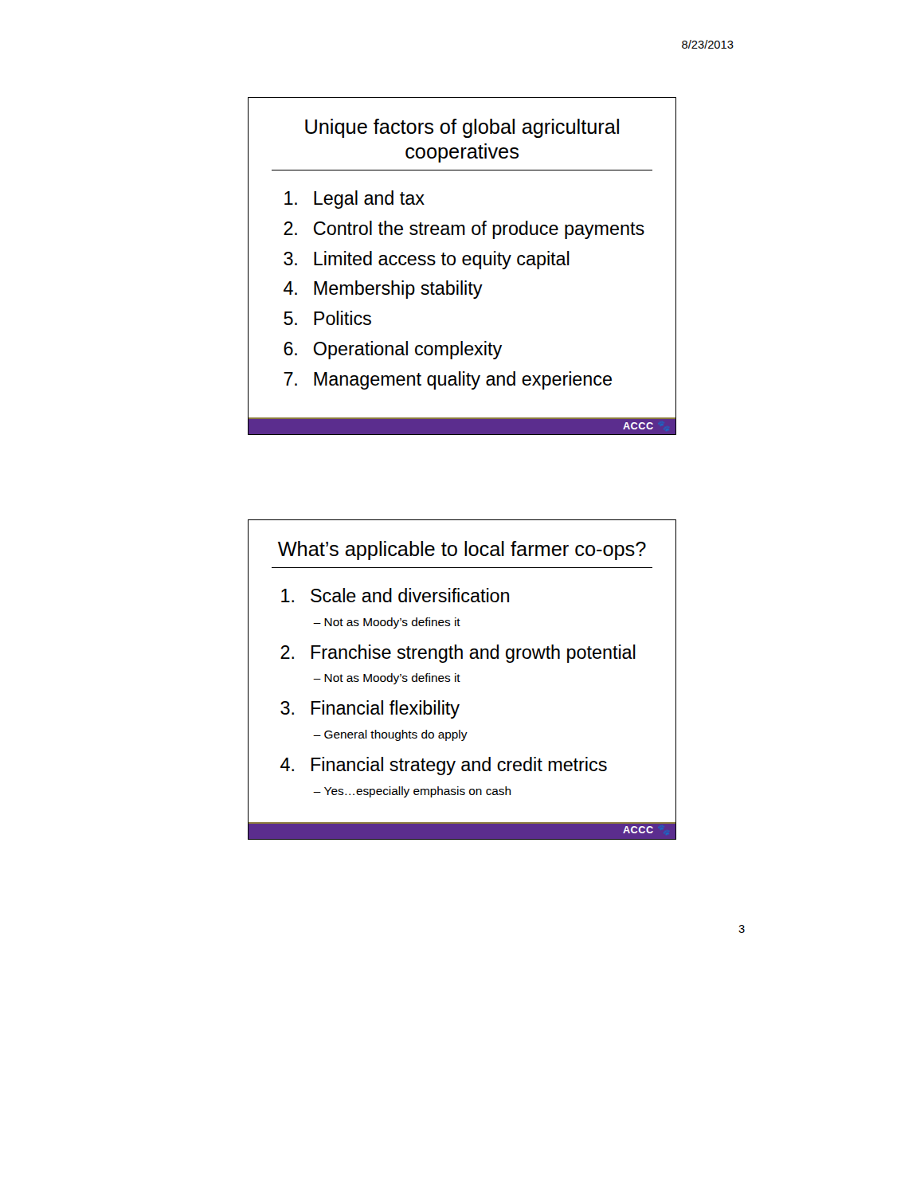8/23/2013
Unique factors of global agricultural cooperatives
Legal and tax
Control the stream of produce payments
Limited access to equity capital
Membership stability
Politics
Operational complexity
Management quality and experience
ACCC 🐾
What’s applicable to local farmer co-ops?
Scale and diversification
Not as Moody’s defines it
Franchise strength and growth potential
Not as Moody’s defines it
Financial flexibility
General thoughts do apply
Financial strategy and credit metrics
Yes…especially emphasis on cash
ACCC 🐾
3